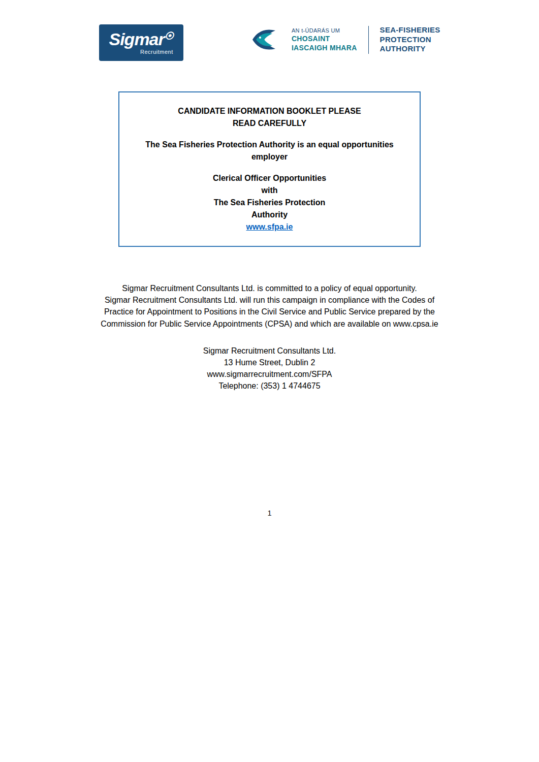Sigmar⦿
Recruitment
AN t-ÚDARÁS UM
CHOSAINT
IASCAIGH MHARA
SEA-FISHERIES
PROTECTION
AUTHORITY
CANDIDATE INFORMATION BOOKLET PLEASE
READ CAREFULLY
The Sea Fisheries Protection Authority is an equal opportunities
employer
Clerical Officer Opportunities
with
The Sea Fisheries Protection
Authority
www.sfpa.ie
Sigmar Recruitment Consultants Ltd. is committed to a policy of equal opportunity.
Sigmar Recruitment Consultants Ltd. will run this campaign in compliance with the Codes of Practice for Appointment to Positions in the Civil Service and Public Service prepared by the Commission for Public Service Appointments (CPSA) and which are available on www.cpsa.ie
Sigmar Recruitment Consultants Ltd.
13 Hume Street, Dublin 2
www.sigmarrecruitment.com/SFPA
Telephone: (353) 1 4744675
1